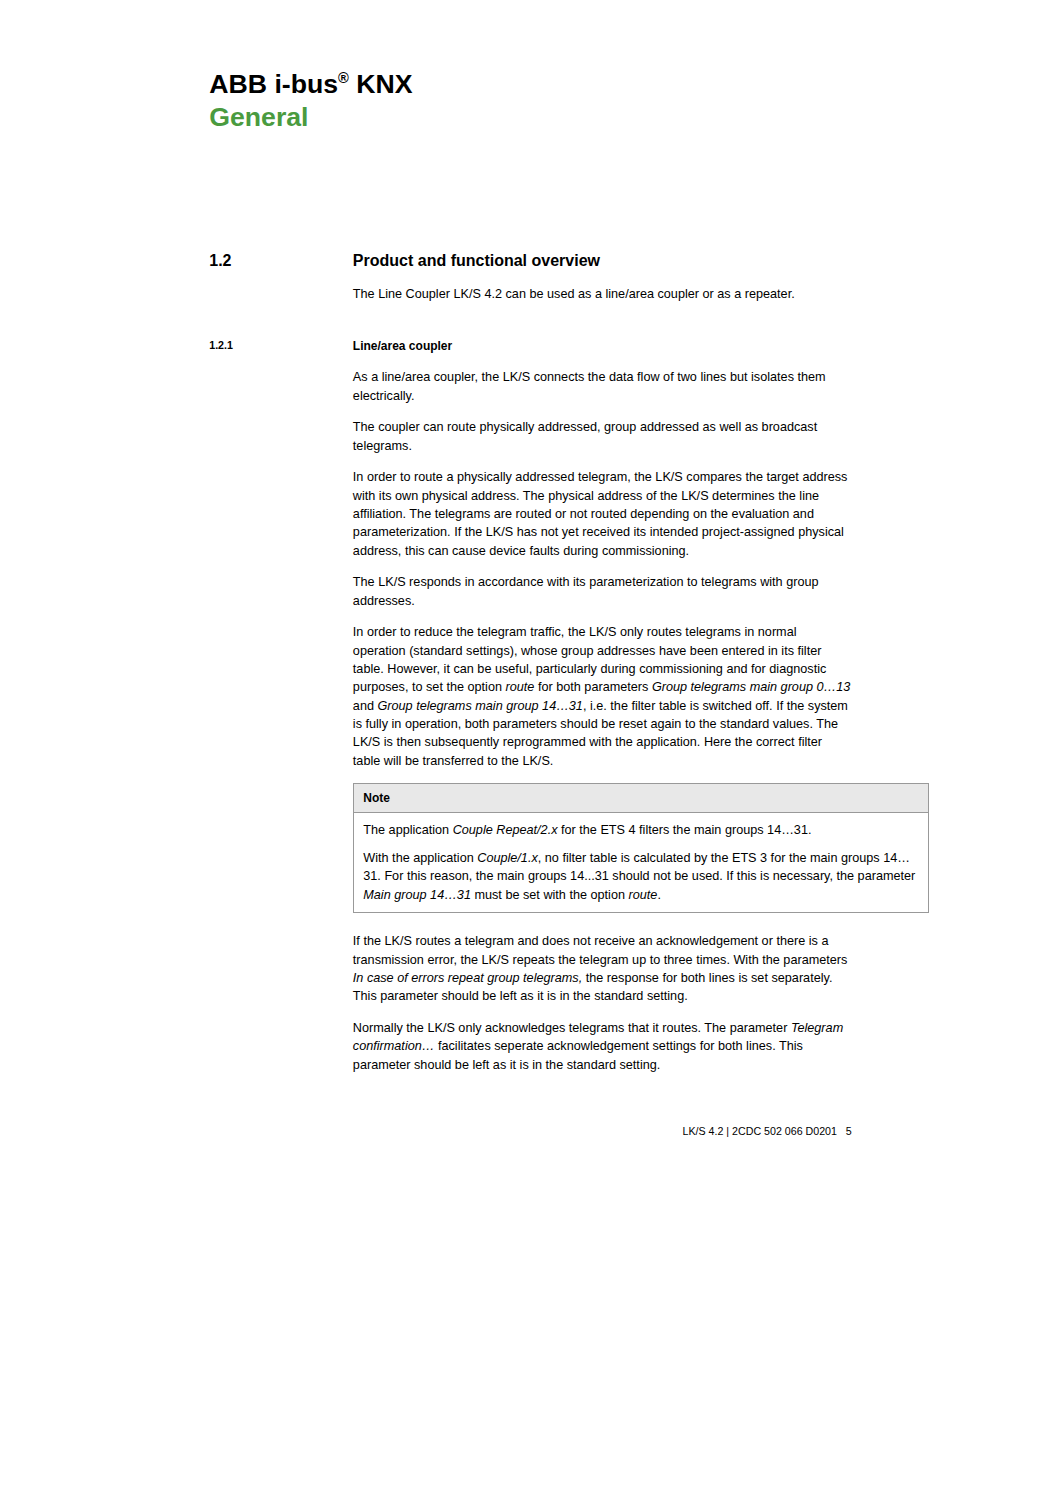ABB i-bus® KNX
General
1.2
Product and functional overview
The Line Coupler LK/S 4.2 can be used as a line/area coupler or as a repeater.
1.2.1
Line/area coupler
As a line/area coupler, the LK/S connects the data flow of two lines but isolates them electrically.
The coupler can route physically addressed, group addressed as well as broadcast telegrams.
In order to route a physically addressed telegram, the LK/S compares the target address with its own physical address. The physical address of the LK/S determines the line affiliation. The telegrams are routed or not routed depending on the evaluation and parameterization. If the LK/S has not yet received its intended project-assigned physical address, this can cause device faults during commissioning.
The LK/S responds in accordance with its parameterization to telegrams with group addresses.
In order to reduce the telegram traffic, the LK/S only routes telegrams in normal operation (standard settings), whose group addresses have been entered in its filter table. However, it can be useful, particularly during commissioning and for diagnostic purposes, to set the option route for both parameters Group telegrams main group 0…13 and Group telegrams main group 14…31, i.e. the filter table is switched off. If the system is fully in operation, both parameters should be reset again to the standard values. The LK/S is then subsequently reprogrammed with the application. Here the correct filter table will be transferred to the LK/S.
Note
The application Couple Repeat/2.x for the ETS 4 filters the main groups 14…31.
With the application Couple/1.x, no filter table is calculated by the ETS 3 for the main groups 14…31. For this reason, the main groups 14...31 should not be used. If this is necessary, the parameter Main group 14…31 must be set with the option route.
If the LK/S routes a telegram and does not receive an acknowledgement or there is a transmission error, the LK/S repeats the telegram up to three times. With the parameters In case of errors repeat group telegrams, the response for both lines is set separately. This parameter should be left as it is in the standard setting.
Normally the LK/S only acknowledges telegrams that it routes. The parameter Telegram confirmation… facilitates seperate acknowledgement settings for both lines. This parameter should be left as it is in the standard setting.
LK/S 4.2 | 2CDC 502 066 D0201 5